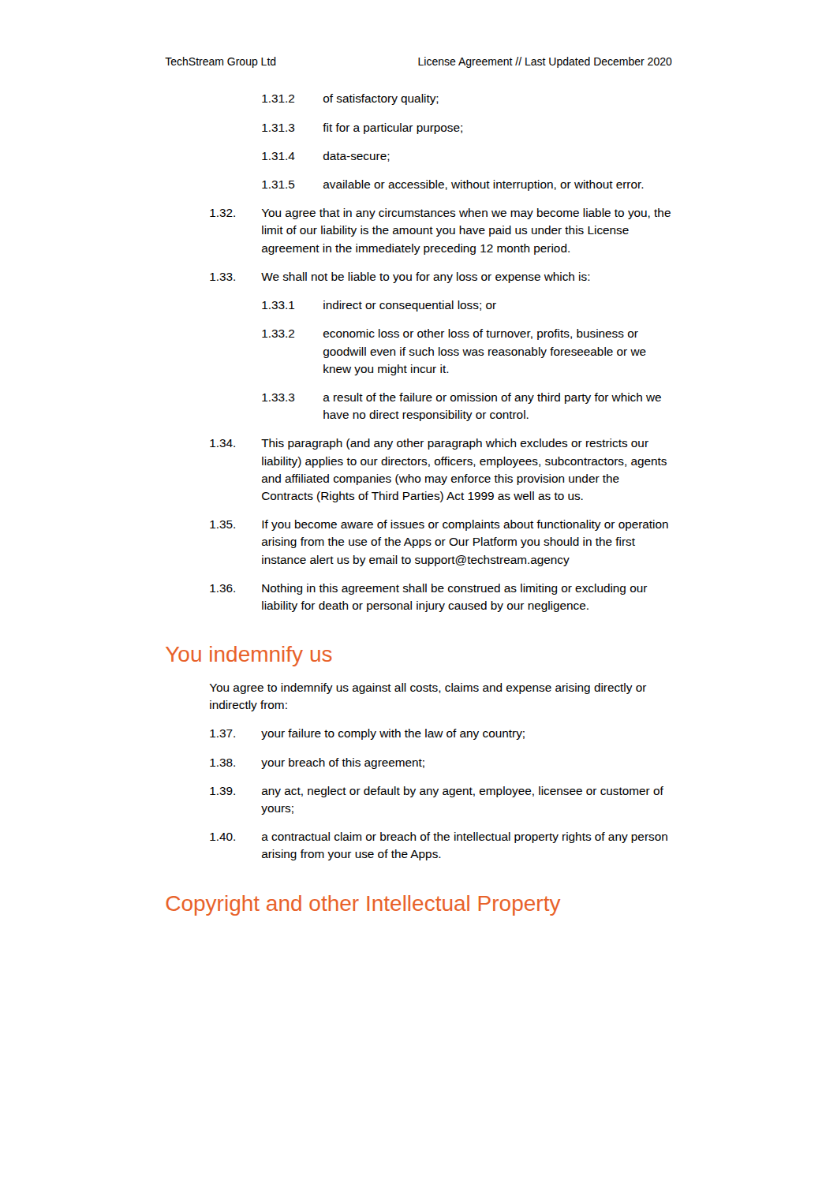TechStream Group Ltd
License Agreement // Last Updated December 2020
1.31.2
of satisfactory quality;
1.31.3
fit for a particular purpose;
1.31.4
data-secure;
1.31.5
available or accessible, without interruption, or without error.
1.32.
You agree that in any circumstances when we may become liable to you, the limit of our liability is the amount you have paid us under this License agreement in the immediately preceding 12 month period.
1.33.
We shall not be liable to you for any loss or expense which is:
1.33.1
indirect or consequential loss; or
1.33.2
economic loss or other loss of turnover, profits, business or goodwill even if such loss was reasonably foreseeable or we knew you might incur it.
1.33.3
a result of the failure or omission of any third party for which we have no direct responsibility or control.
1.34.
This paragraph (and any other paragraph which excludes or restricts our liability) applies to our directors, officers, employees, subcontractors, agents and affiliated companies (who may enforce this provision under the Contracts (Rights of Third Parties) Act 1999 as well as to us.
1.35.
If you become aware of issues or complaints about functionality or operation arising from the use of the Apps or Our Platform you should in the first instance alert us by email to support@techstream.agency
1.36.
Nothing in this agreement shall be construed as limiting or excluding our liability for death or personal injury caused by our negligence.
You indemnify us
You agree to indemnify us against all costs, claims and expense arising directly or indirectly from:
1.37.
your failure to comply with the law of any country;
1.38.
your breach of this agreement;
1.39.
any act, neglect or default by any agent, employee, licensee or customer of yours;
1.40.
a contractual claim or breach of the intellectual property rights of any person arising from your use of the Apps.
Copyright and other Intellectual Property